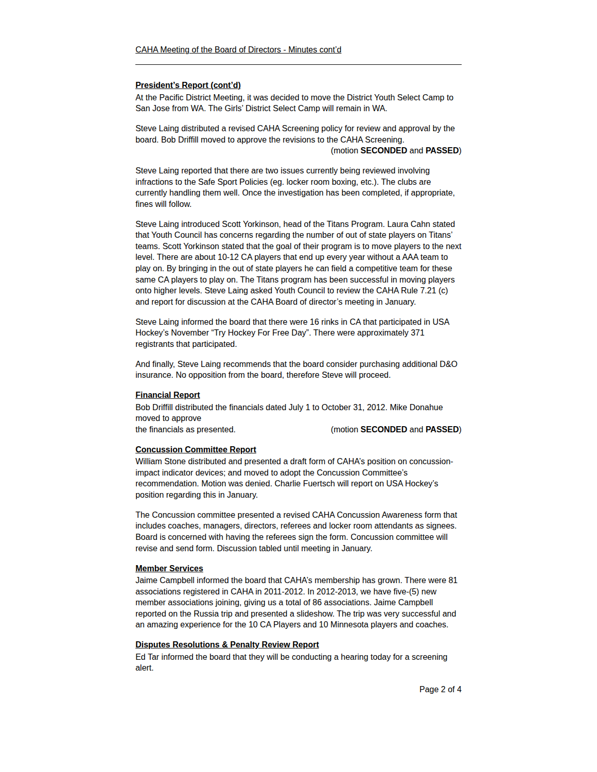CAHA Meeting of the Board of Directors - Minutes cont’d
President’s Report (cont’d)
At the Pacific District Meeting, it was decided to move the District Youth Select Camp to San Jose from WA. The Girls’ District Select Camp will remain in WA.
Steve Laing distributed a revised CAHA Screening policy for review and approval by the board. Bob Driffill moved to approve the revisions to the CAHA Screening.
(motion SECONDED and PASSED)
Steve Laing reported that there are two issues currently being reviewed involving infractions to the Safe Sport Policies (eg. locker room boxing, etc.). The clubs are currently handling them well. Once the investigation has been completed, if appropriate, fines will follow.
Steve Laing introduced Scott Yorkinson, head of the Titans Program. Laura Cahn stated that Youth Council has concerns regarding the number of out of state players on Titans’ teams. Scott Yorkinson stated that the goal of their program is to move players to the next level. There are about 10-12 CA players that end up every year without a AAA team to play on. By bringing in the out of state players he can field a competitive team for these same CA players to play on. The Titans program has been successful in moving players onto higher levels. Steve Laing asked Youth Council to review the CAHA Rule 7.21 (c) and report for discussion at the CAHA Board of director’s meeting in January.
Steve Laing informed the board that there were 16 rinks in CA that participated in USA Hockey’s November “Try Hockey For Free Day”. There were approximately 371 registrants that participated.
And finally, Steve Laing recommends that the board consider purchasing additional D&O insurance. No opposition from the board, therefore Steve will proceed.
Financial Report
Bob Driffill distributed the financials dated July 1 to October 31, 2012. Mike Donahue moved to approve
the financials as presented. (motion SECONDED and PASSED)
Concussion Committee Report
William Stone distributed and presented a draft form of CAHA’s position on concussion-impact indicator devices; and moved to adopt the Concussion Committee’s recommendation. Motion was denied. Charlie Fuertsch will report on USA Hockey’s position regarding this in January.
The Concussion committee presented a revised CAHA Concussion Awareness form that includes coaches, managers, directors, referees and locker room attendants as signees. Board is concerned with having the referees sign the form. Concussion committee will revise and send form. Discussion tabled until meeting in January.
Member Services
Jaime Campbell informed the board that CAHA’s membership has grown. There were 81 associations registered in CAHA in 2011-2012. In 2012-2013, we have five-(5) new member associations joining, giving us a total of 86 associations. Jaime Campbell reported on the Russia trip and presented a slideshow. The trip was very successful and an amazing experience for the 10 CA Players and 10 Minnesota players and coaches.
Disputes Resolutions & Penalty Review Report
Ed Tar informed the board that they will be conducting a hearing today for a screening alert.
Page 2 of 4